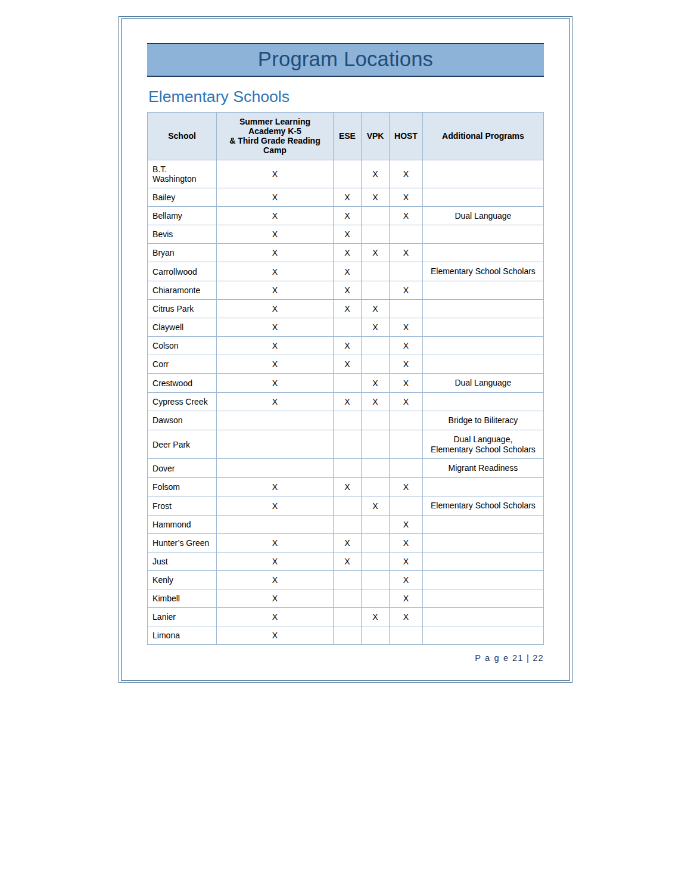Program Locations
Elementary Schools
| School | Summer Learning Academy K-5 & Third Grade Reading Camp | ESE | VPK | HOST | Additional Programs |
| --- | --- | --- | --- | --- | --- |
| B.T. Washington | X | | X | X | |
| Bailey | X | X | X | X | |
| Bellamy | X | X | | X | Dual Language |
| Bevis | X | X | | | |
| Bryan | X | X | X | X | |
| Carrollwood | X | X | | | Elementary School Scholars |
| Chiaramonte | X | X | | X | |
| Citrus Park | X | X | X | | |
| Claywell | X | | X | X | |
| Colson | X | X | | X | |
| Corr | X | X | | X | |
| Crestwood | X | | X | X | Dual Language |
| Cypress Creek | X | X | X | X | |
| Dawson | | | | | Bridge to Biliteracy |
| Deer Park | | | | | Dual Language, Elementary School Scholars |
| Dover | | | | | Migrant Readiness |
| Folsom | X | X | | X | |
| Frost | X | | X | | Elementary School Scholars |
| Hammond | | | | X | |
| Hunter’s Green | X | X | | X | |
| Just | X | X | | X | |
| Kenly | X | | | X | |
| Kimbell | X | | | X | |
| Lanier | X | | X | X | |
| Limona | X | | | | |
P a g e 21 | 22